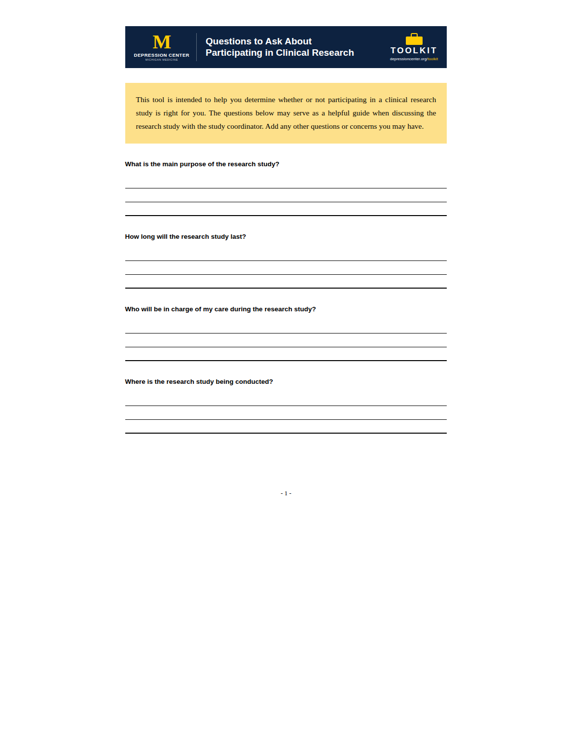M
DEPRESSION CENTER
MICHIGAN MEDICINE
Questions to Ask About
Participating in Clinical Research
TOOLKIT
depressioncenter.org/toolkit
This tool is intended to help you determine whether or not participating in a clinical research study is right for you. The questions below may serve as a helpful guide when discussing the research study with the study coordinator. Add any other questions or concerns you may have.
What is the main purpose of the research study?
How long will the research study last?
Who will be in charge of my care during the research study?
Where is the research study being conducted?
- 1 -